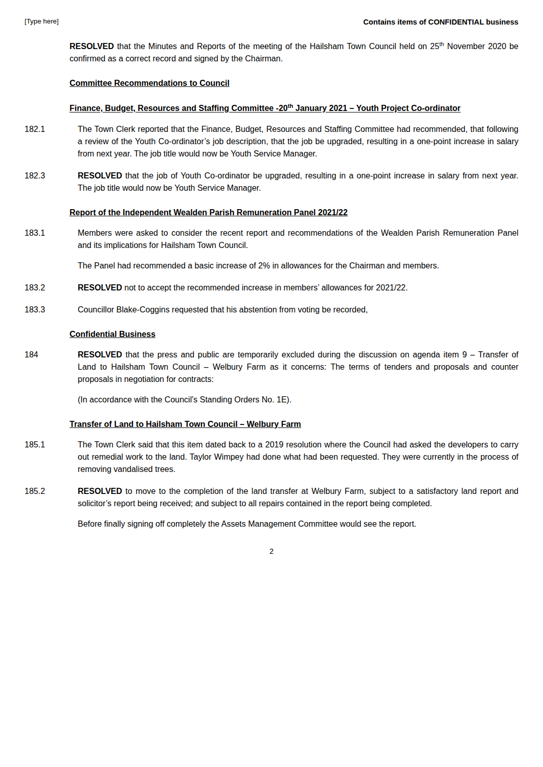[Type here]
Contains items of CONFIDENTIAL business
RESOLVED that the Minutes and Reports of the meeting of the Hailsham Town Council held on 25th November 2020 be confirmed as a correct record and signed by the Chairman.
Committee Recommendations to Council
Finance, Budget, Resources and Staffing Committee -20th January 2021 – Youth Project Co-ordinator
182.1
The Town Clerk reported that the Finance, Budget, Resources and Staffing Committee had recommended, that following a review of the Youth Co-ordinator’s job description, that the job be upgraded, resulting in a one-point increase in salary from next year. The job title would now be Youth Service Manager.
182.3
RESOLVED that the job of Youth Co-ordinator be upgraded, resulting in a one-point increase in salary from next year. The job title would now be Youth Service Manager.
Report of the Independent Wealden Parish Remuneration Panel 2021/22
183.1
Members were asked to consider the recent report and recommendations of the Wealden Parish Remuneration Panel and its implications for Hailsham Town Council.
The Panel had recommended a basic increase of 2% in allowances for the Chairman and members.
183.2
RESOLVED not to accept the recommended increase in members’ allowances for 2021/22.
183.3
Councillor Blake-Coggins requested that his abstention from voting be recorded,
Confidential Business
184
RESOLVED that the press and public are temporarily excluded during the discussion on agenda item 9 – Transfer of Land to Hailsham Town Council – Welbury Farm as it concerns: The terms of tenders and proposals and counter proposals in negotiation for contracts:
(In accordance with the Council's Standing Orders No. 1E).
Transfer of Land to Hailsham Town Council – Welbury Farm
185.1
The Town Clerk said that this item dated back to a 2019 resolution where the Council had asked the developers to carry out remedial work to the land. Taylor Wimpey had done what had been requested. They were currently in the process of removing vandalised trees.
185.2
RESOLVED to move to the completion of the land transfer at Welbury Farm, subject to a satisfactory land report and solicitor’s report being received; and subject to all repairs contained in the report being completed.
Before finally signing off completely the Assets Management Committee would see the report.
2